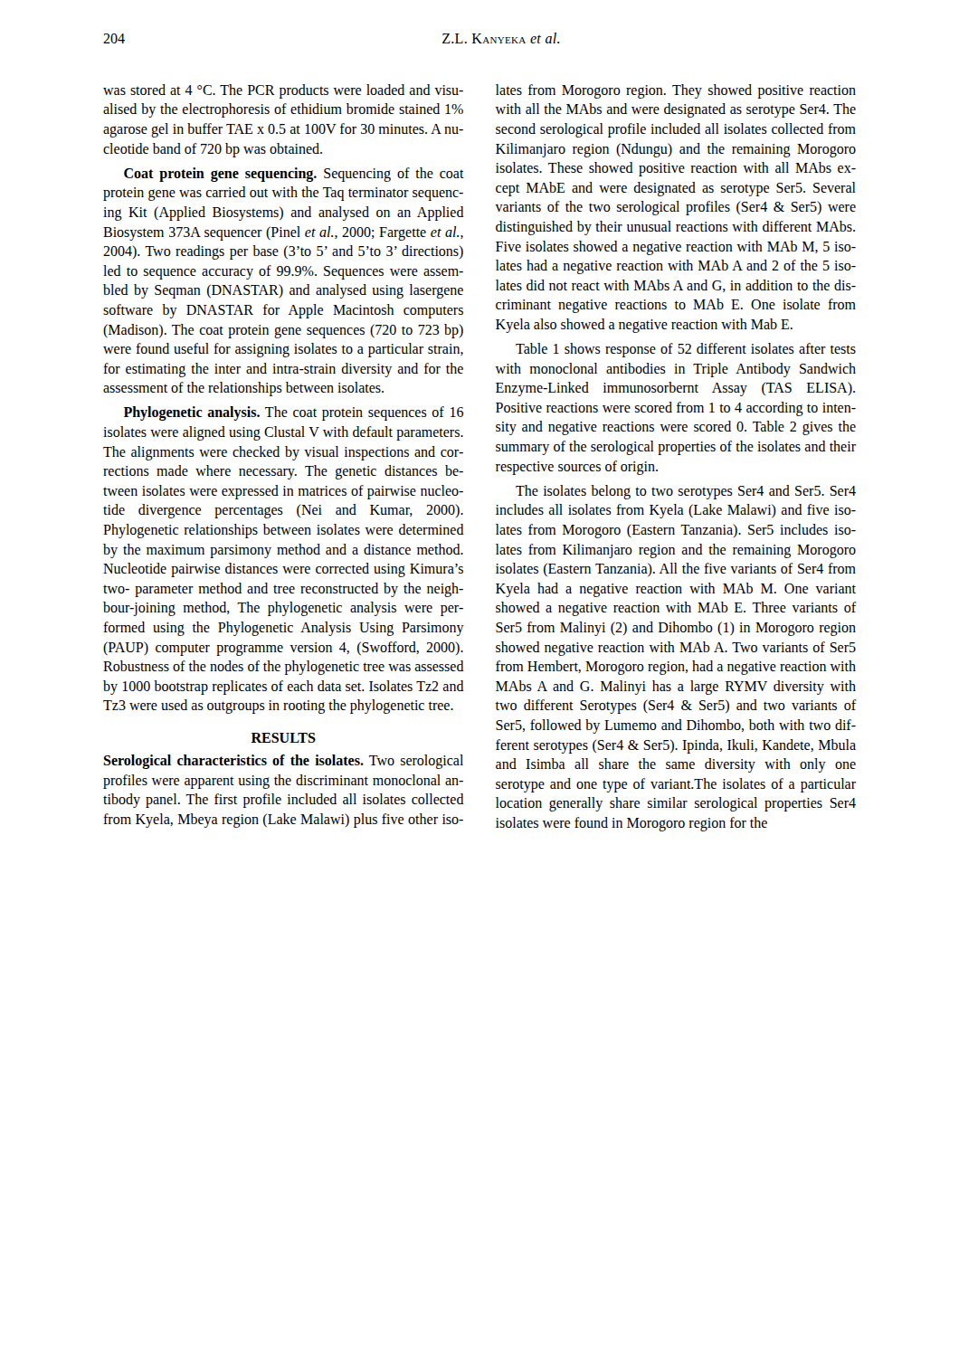204 Z.L. Kanyeka et al.
was stored at 4 °C. The PCR products were loaded and visualised by the electrophoresis of ethidium bromide stained 1% agarose gel in buffer TAE x 0.5 at 100V for 30 minutes. A nucleotide band of 720 bp was obtained.
Coat protein gene sequencing. Sequencing of the coat protein gene was carried out with the Taq terminator sequencing Kit (Applied Biosystems) and analysed on an Applied Biosystem 373A sequencer (Pinel et al., 2000; Fargette et al., 2004). Two readings per base (3’to 5’ and 5’to 3’ directions) led to sequence accuracy of 99.9%. Sequences were assembled by Seqman (DNASTAR) and analysed using lasergene software by DNASTAR for Apple Macintosh computers (Madison). The coat protein gene sequences (720 to 723 bp) were found useful for assigning isolates to a particular strain, for estimating the inter and intra-strain diversity and for the assessment of the relationships between isolates.
Phylogenetic analysis. The coat protein sequences of 16 isolates were aligned using Clustal V with default parameters. The alignments were checked by visual inspections and corrections made where necessary. The genetic distances between isolates were expressed in matrices of pairwise nucleotide divergence percentages (Nei and Kumar, 2000). Phylogenetic relationships between isolates were determined by the maximum parsimony method and a distance method. Nucleotide pairwise distances were corrected using Kimura’s two- parameter method and tree reconstructed by the neighbour-joining method, The phylogenetic analysis were performed using the Phylogenetic Analysis Using Parsimony (PAUP) computer programme version 4, (Swofford, 2000). Robustness of the nodes of the phylogenetic tree was assessed by 1000 bootstrap replicates of each data set. Isolates Tz2 and Tz3 were used as outgroups in rooting the phylogenetic tree.
RESULTS
Serological characteristics of the isolates. Two serological profiles were apparent using the discriminant monoclonal antibody panel. The first profile included all isolates collected from Kyela, Mbeya region (Lake Malawi) plus five other isolates from Morogoro region. They showed positive reaction with all the MAbs and were designated as serotype Ser4. The second serological profile included all isolates collected from Kilimanjaro region (Ndungu) and the remaining Morogoro isolates. These showed positive reaction with all MAbs except MAbE and were designated as serotype Ser5. Several variants of the two serological profiles (Ser4 & Ser5) were distinguished by their unusual reactions with different MAbs. Five isolates showed a negative reaction with MAb M, 5 isolates had a negative reaction with MAb A and 2 of the 5 isolates did not react with MAbs A and G, in addition to the discriminant negative reactions to MAb E. One isolate from Kyela also showed a negative reaction with Mab E.
Table 1 shows response of 52 different isolates after tests with monoclonal antibodies in Triple Antibody Sandwich Enzyme-Linked immunosorbernt Assay (TAS ELISA). Positive reactions were scored from 1 to 4 according to intensity and negative reactions were scored 0. Table 2 gives the summary of the serological properties of the isolates and their respective sources of origin.
The isolates belong to two serotypes Ser4 and Ser5. Ser4 includes all isolates from Kyela (Lake Malawi) and five isolates from Morogoro (Eastern Tanzania). Ser5 includes isolates from Kilimanjaro region and the remaining Morogoro isolates (Eastern Tanzania). All the five variants of Ser4 from Kyela had a negative reaction with MAb M. One variant showed a negative reaction with MAb E. Three variants of Ser5 from Malinyi (2) and Dihombo (1) in Morogoro region showed negative reaction with MAb A. Two variants of Ser5 from Hembert, Morogoro region, had a negative reaction with MAbs A and G. Malinyi has a large RYMV diversity with two different Serotypes (Ser4 & Ser5) and two variants of Ser5, followed by Lumemo and Dihombo, both with two different serotypes (Ser4 & Ser5). Ipinda, Ikuli, Kandete, Mbula and Isimba all share the same diversity with only one serotype and one type of variant.The isolates of a particular location generally share similar serological properties Ser4 isolates were found in Morogoro region for the